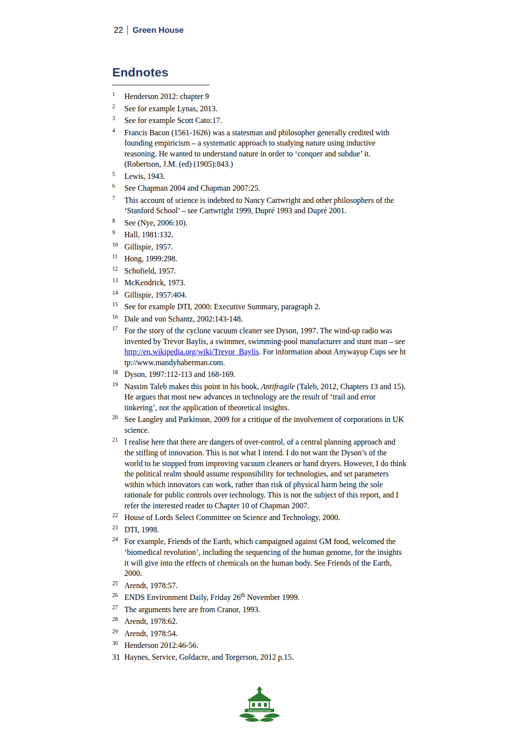22 Green House
Endnotes
1
Henderson 2012: chapter 9
2
See for example Lynas, 2013.
3
See for example Scott Cato:17.
4
Francis Bacon (1561-1626) was a statesman and philosopher generally credited with founding empiricism – a systematic approach to studying nature using inductive reasoning. He wanted to understand nature in order to ‘conquer and subdue’ it. (Robertson, J.M. (ed) (1905):843.)
5
Lewis, 1943.
6
See Chapman 2004 and Chapman 2007:25.
7
This account of science is indebted to Nancy Cartwright and other philosophers of the ‘Stanford School’ – see Cartwright 1999, Dupré 1993 and Dupré 2001.
8
See (Nye, 2006:10).
9
Hall, 1981:132.
10
Gillispie, 1957.
11
Hong, 1999:298.
12
Schofield, 1957.
13
McKendrick, 1973.
14
Gillispie, 1957:404.
15
See for example DTI, 2000: Executive Summary, paragraph 2.
16
Dale and von Schantz, 2002:143-148.
17
For the story of the cyclone vacuum cleaner see Dyson, 1997. The wind-up radio was invented by Trevor Baylis, a swimmer, swimming-pool manufacturer and stunt man – see http://en.wikipedia.org/wiki/Trevor_Baylis. For information about Anywayup Cups see http://www.mandyhaberman.com.
18
Dyson, 1997:112-113 and 168-169.
19
Nassim Taleb makes this point in his book, Antifragile (Taleb, 2012, Chapters 13 and 15). He argues that most new advances in technology are the result of ‘trail and error tinkering’, not the application of theoretical insights.
20
See Langley and Parkinson, 2009 for a critique of the involvement of corporations in UK science.
21
I realise here that there are dangers of over-control, of a central planning approach and the stifling of innovation. This is not what I intend. I do not want the Dyson’s of the world to be stopped from improving vacuum cleaners or hand dryers. However, I do think the political realm should assume responsibility for technologies, and set parameters within which innovators can work, rather than risk of physical harm being the sole rationale for public controls over technology. This is not the subject of this report, and I refer the interested reader to Chapter 10 of Chapman 2007.
22
House of Lords Select Committee on Science and Technology, 2000.
23
DTI, 1998.
24
For example, Friends of the Earth, which campaigned against GM food, welcomed the ‘biomedical revolution’, including the sequencing of the human genome, for the insights it will give into the effects of chemicals on the human body. See Friends of the Earth, 2000.
25
Arendt, 1978:57.
26
ENDS Environment Daily, Friday 26th November 1999.
27
The arguments here are from Cranor, 1993.
28
Arendt, 1978:62.
29
Arendt, 1978:54.
30
Henderson 2012:46-56.
31
Haynes, Service, Goldacre, and Torgerson, 2012 p.15.
GREENHOUSE